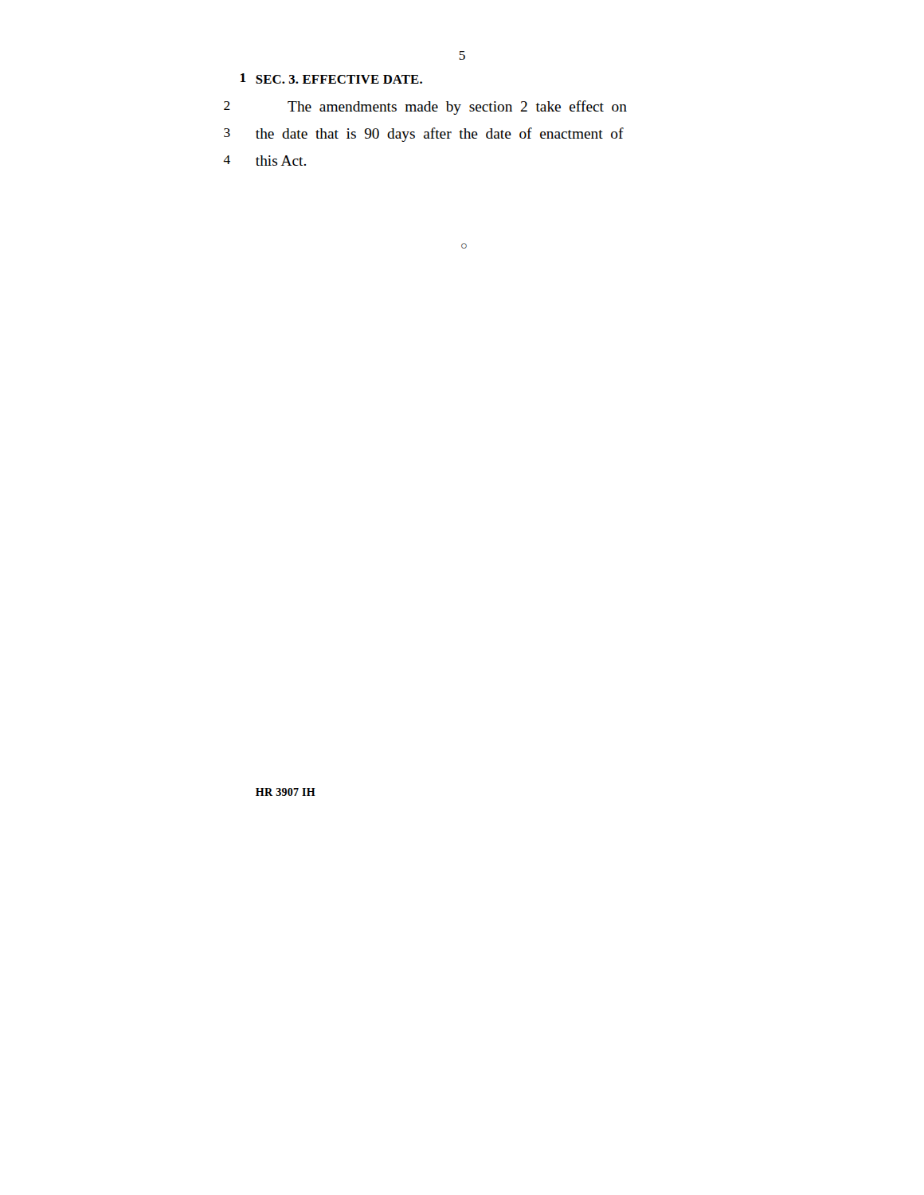5
1 SEC. 3. EFFECTIVE DATE.
2 The amendments made by section 2 take effect on
3 the date that is 90 days after the date of enactment of
4 this Act.
○
HR 3907 IH